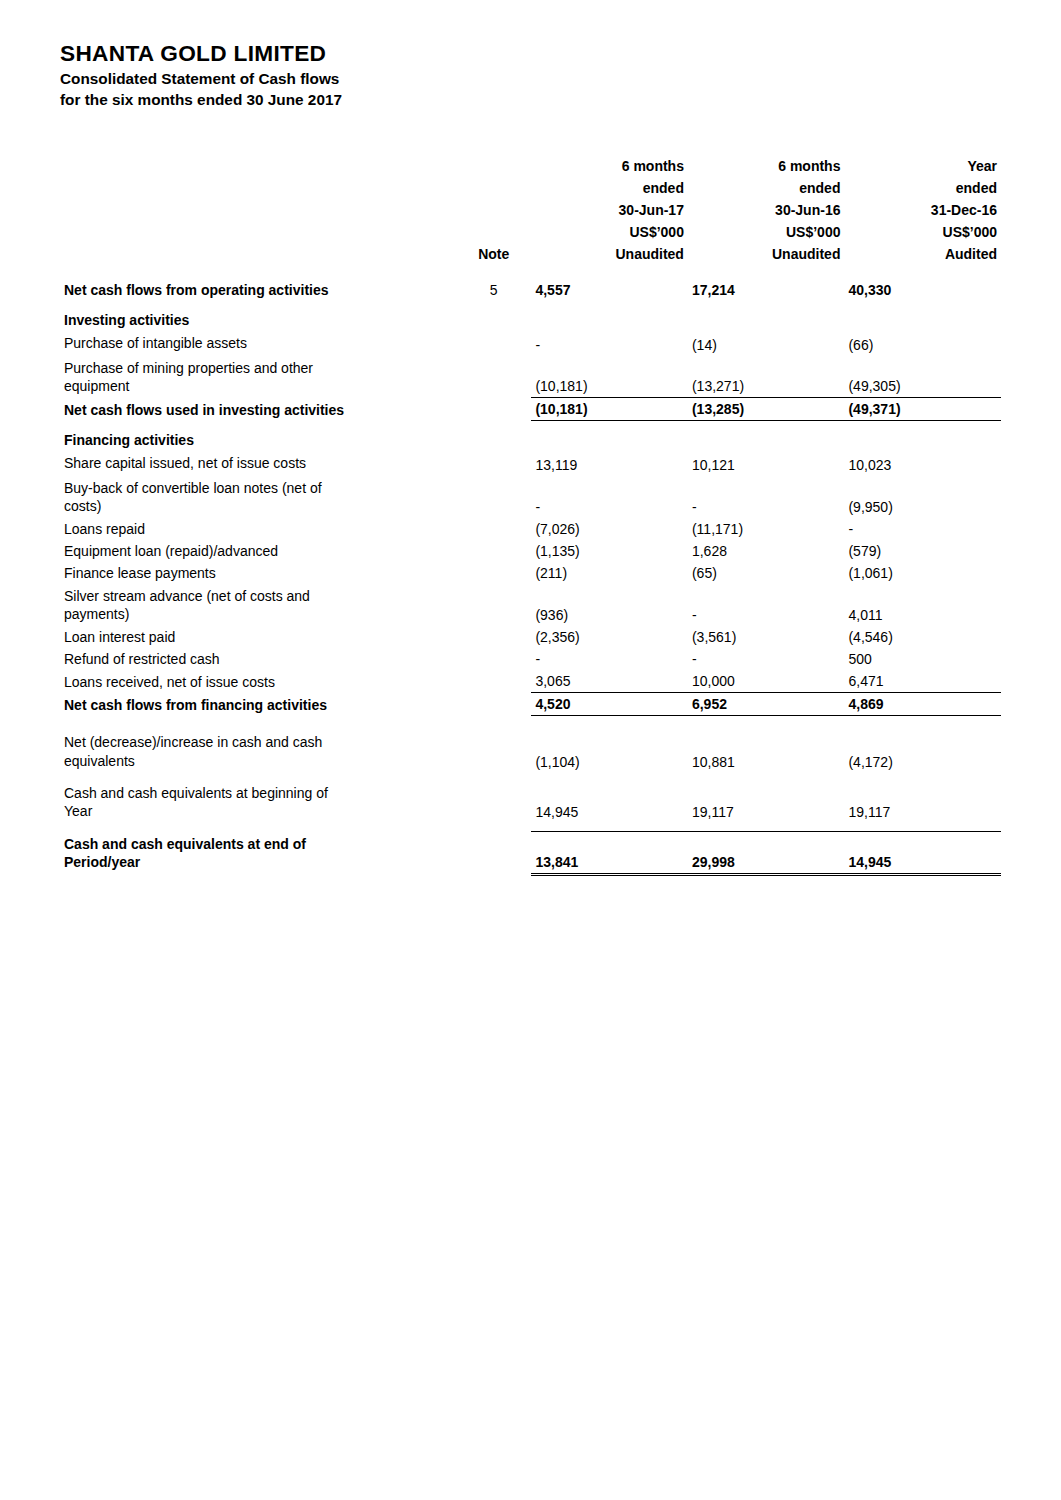SHANTA GOLD LIMITED
Consolidated Statement of Cash flows
for the six months ended 30 June 2017
| | | 6 months | 6 months | Year |
| --- | --- | --- | --- | --- |
| | | ended | ended | ended |
| | | 30-Jun-17 | 30-Jun-16 | 31-Dec-16 |
| | | US$’000 | US$’000 | US$’000 |
| | Note | Unaudited | Unaudited | Audited |
| Net cash flows from operating activities | 5 | 4,557 | 17,214 | 40,330 |
| Investing activities | | | | |
| Purchase of intangible assets | | - | (14) | (66) |
| Purchase of mining properties and other equipment | | (10,181) | (13,271) | (49,305) |
| Net cash flows used in investing activities | | (10,181) | (13,285) | (49,371) |
| Financing activities | | | | |
| Share capital issued, net of issue costs | | 13,119 | 10,121 | 10,023 |
| Buy-back of convertible loan notes (net of costs) | | - | - | (9,950) |
| Loans repaid | | (7,026) | (11,171) | - |
| Equipment loan (repaid)/advanced | | (1,135) | 1,628 | (579) |
| Finance lease payments | | (211) | (65) | (1,061) |
| Silver stream advance (net of costs and payments) | | (936) | - | 4,011 |
| Loan interest paid | | (2,356) | (3,561) | (4,546) |
| Refund of restricted cash | | - | - | 500 |
| Loans received, net of issue costs | | 3,065 | 10,000 | 6,471 |
| Net cash flows from financing activities | | 4,520 | 6,952 | 4,869 |
| Net (decrease)/increase in cash and cash equivalents | | (1,104) | 10,881 | (4,172) |
| Cash and cash equivalents at beginning of Year | | 14,945 | 19,117 | 19,117 |
| Cash and cash equivalents at end of Period/year | | 13,841 | 29,998 | 14,945 |